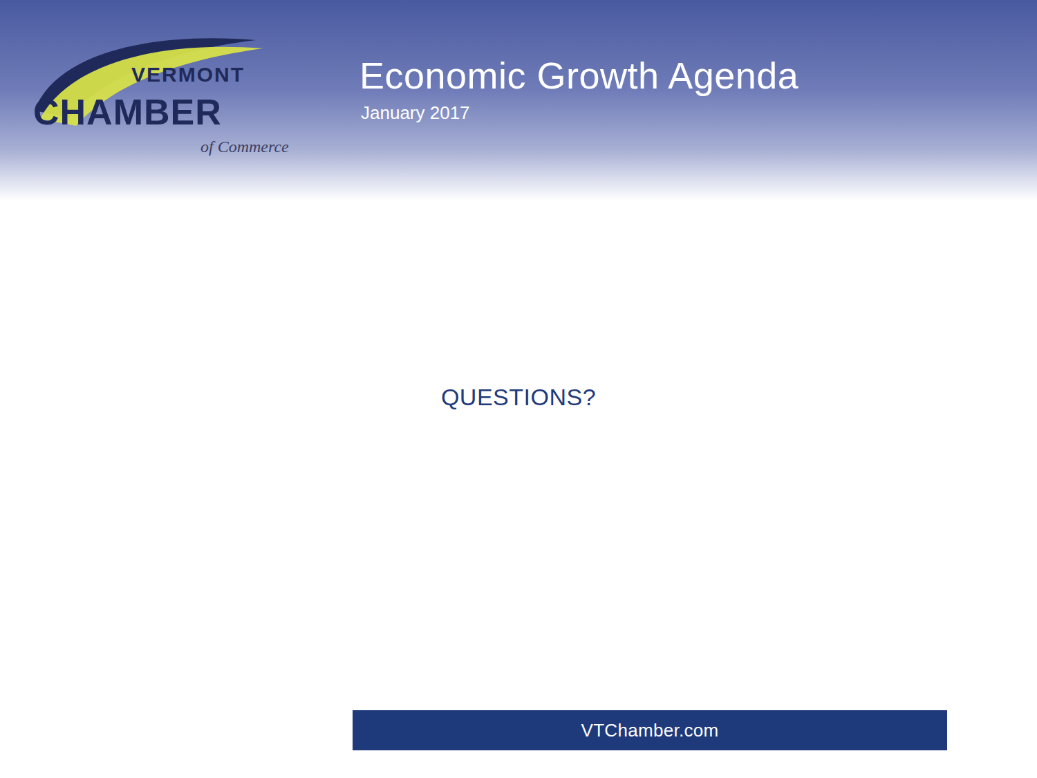VERMONT CHAMBER of Commerce
Economic Growth Agenda
January 2017
QUESTIONS?
VTChamber.com